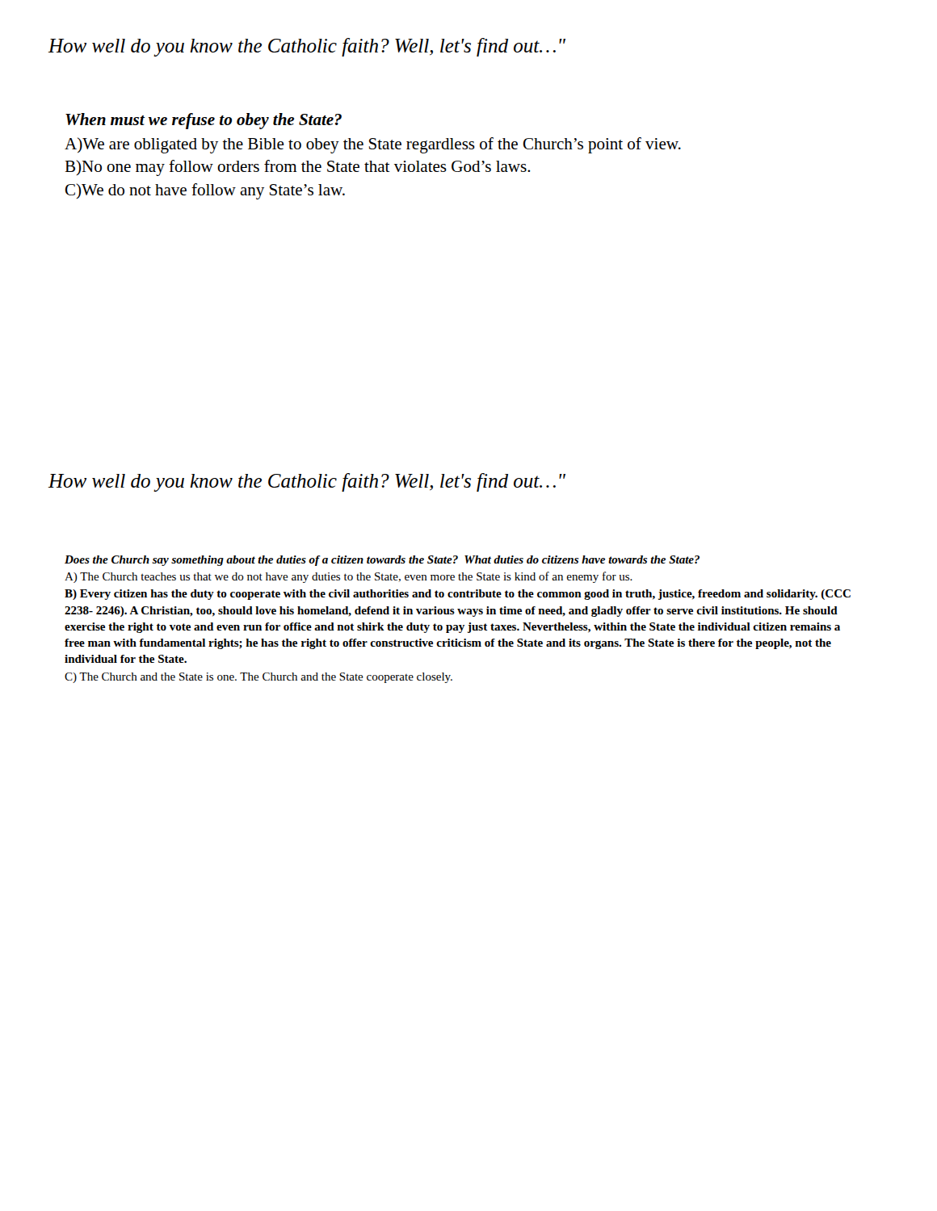How well do you know the Catholic faith? Well, let's find out…"
When must we refuse to obey the State?
A)We are obligated by the Bible to obey the State regardless of the Church’s point of view.
B)No one may follow orders from the State that violates God’s laws.
C)We do not have follow any State’s law.
How well do you know the Catholic faith? Well, let's find out…"
Does the Church say something about the duties of a citizen towards the State? What duties do citizens have towards the State?
A) The Church teaches us that we do not have any duties to the State, even more the State is kind of an enemy for us.
B) Every citizen has the duty to cooperate with the civil authorities and to contribute to the common good in truth, justice, freedom and solidarity. (CCC 2238- 2246). A Christian, too, should love his homeland, defend it in various ways in time of need, and gladly offer to serve civil institutions. He should exercise the right to vote and even run for office and not shirk the duty to pay just taxes. Nevertheless, within the State the individual citizen remains a free man with fundamental rights; he has the right to offer constructive criticism of the State and its organs. The State is there for the people, not the individual for the State.
C) The Church and the State is one. The Church and the State cooperate closely.